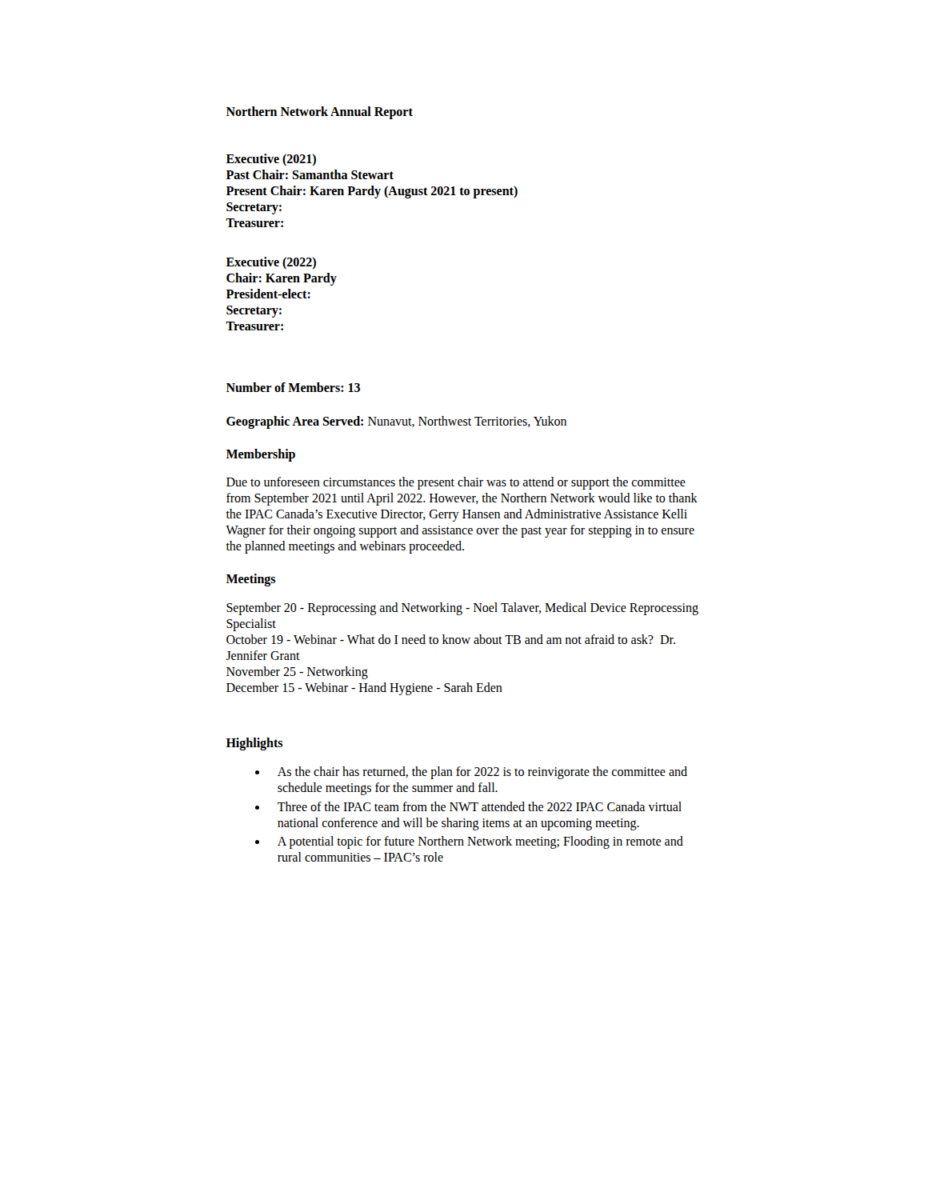Northern Network Annual Report
Executive (2021)
Past Chair: Samantha Stewart
Present Chair: Karen Pardy (August 2021 to present)
Secretary:
Treasurer:
Executive (2022)
Chair: Karen Pardy
President-elect:
Secretary:
Treasurer:
Number of Members: 13
Geographic Area Served: Nunavut, Northwest Territories, Yukon
Membership
Due to unforeseen circumstances the present chair was to attend or support the committee from September 2021 until April 2022. However, the Northern Network would like to thank the IPAC Canada’s Executive Director, Gerry Hansen and Administrative Assistance Kelli Wagner for their ongoing support and assistance over the past year for stepping in to ensure the planned meetings and webinars proceeded.
Meetings
September 20 - Reprocessing and Networking - Noel Talaver, Medical Device Reprocessing Specialist
October 19 - Webinar - What do I need to know about TB and am not afraid to ask? Dr. Jennifer Grant
November 25 - Networking
December 15 - Webinar - Hand Hygiene - Sarah Eden
Highlights
As the chair has returned, the plan for 2022 is to reinvigorate the committee and schedule meetings for the summer and fall.
Three of the IPAC team from the NWT attended the 2022 IPAC Canada virtual national conference and will be sharing items at an upcoming meeting.
A potential topic for future Northern Network meeting; Flooding in remote and rural communities – IPAC’s role